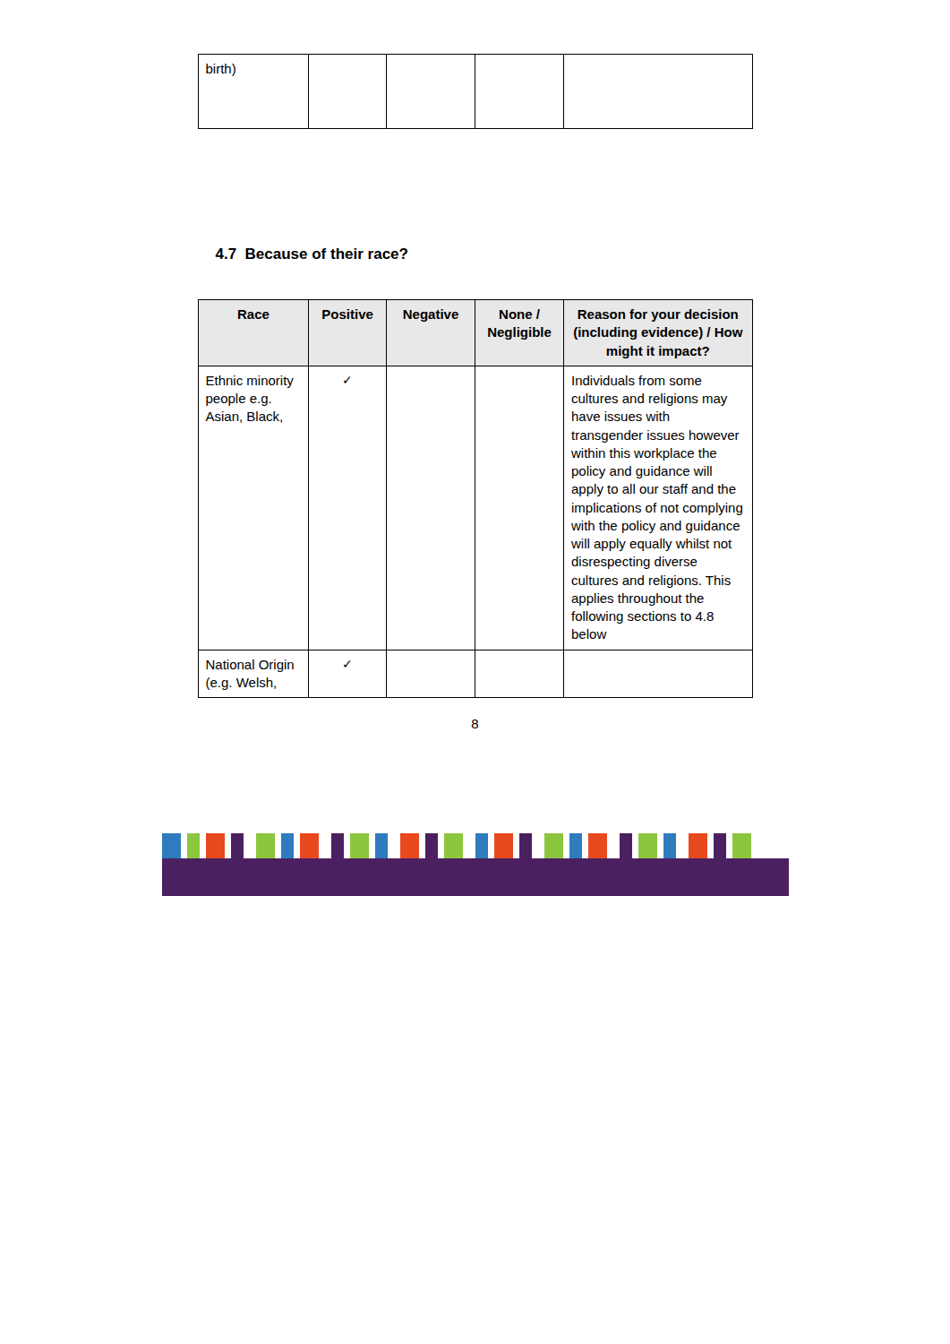| birth) | | | | |
4.7 Because of their race?
| Race | Positive | Negative | None / Negligible | Reason for your decision (including evidence) / How might it impact? |
| --- | --- | --- | --- | --- |
| Ethnic minority people e.g. Asian, Black, | ✓ | | | Individuals from some cultures and religions may have issues with transgender issues however within this workplace the policy and guidance will apply to all our staff and the implications of not complying with the policy and guidance will apply equally whilst not disrespecting diverse cultures and religions. This applies throughout the following sections to 4.8 below |
| National Origin (e.g. Welsh, | ✓ | | | |
8